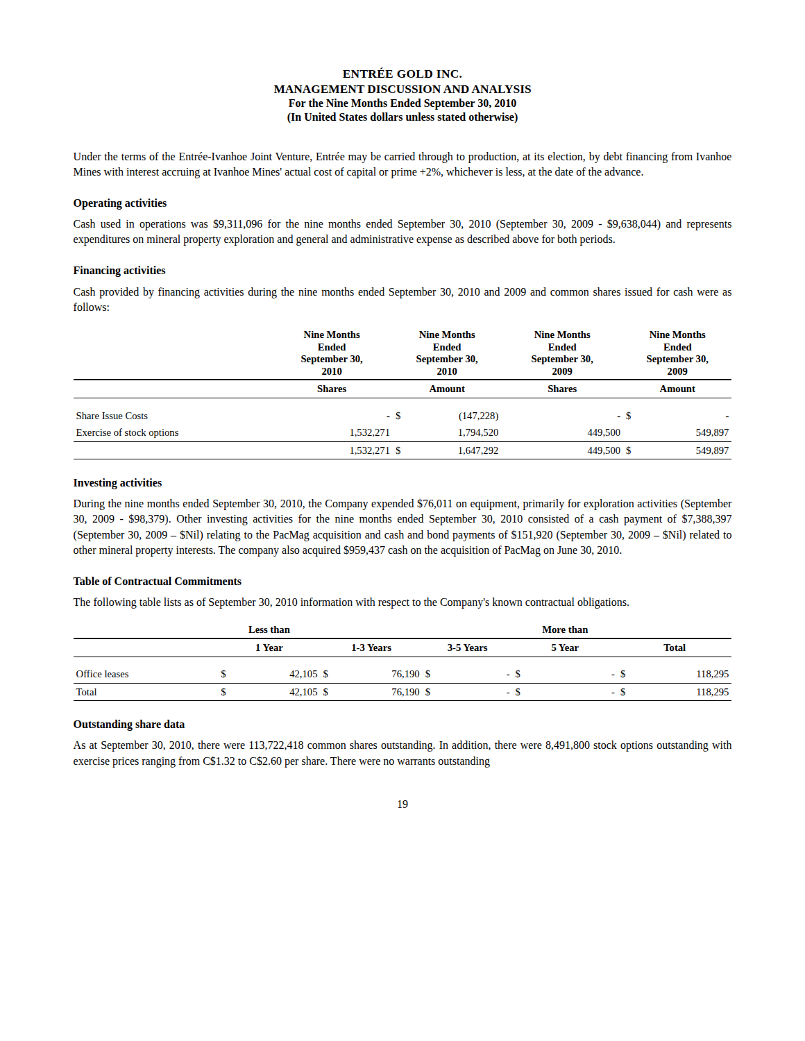ENTRÉE GOLD INC.
MANAGEMENT DISCUSSION AND ANALYSIS
For the Nine Months Ended September 30, 2010
(In United States dollars unless stated otherwise)
Under the terms of the Entrée-Ivanhoe Joint Venture, Entrée may be carried through to production, at its election, by debt financing from Ivanhoe Mines with interest accruing at Ivanhoe Mines' actual cost of capital or prime +2%, whichever is less, at the date of the advance.
Operating activities
Cash used in operations was $9,311,096 for the nine months ended September 30, 2010 (September 30, 2009 - $9,638,044) and represents expenditures on mineral property exploration and general and administrative expense as described above for both periods.
Financing activities
Cash provided by financing activities during the nine months ended September 30, 2010 and 2009 and common shares issued for cash were as follows:
| | Nine Months Ended September 30, 2010 | Nine Months Ended September 30, 2010 | Nine Months Ended September 30, 2009 | Nine Months Ended September 30, 2009 |
| --- | --- | --- | --- | --- |
| | Shares | Amount | Shares | Amount |
| Share Issue Costs | - | $ | (147,228) | - | $ | - |
| Exercise of stock options | 1,532,271 | | 1,794,520 | 449,500 | | 549,897 |
| | 1,532,271 | $ | 1,647,292 | 449,500 | $ | 549,897 |
Investing activities
During the nine months ended September 30, 2010, the Company expended $76,011 on equipment, primarily for exploration activities (September 30, 2009 - $98,379). Other investing activities for the nine months ended September 30, 2010 consisted of a cash payment of $7,388,397 (September 30, 2009 – $Nil) relating to the PacMag acquisition and cash and bond payments of $151,920 (September 30, 2009 – $Nil) related to other mineral property interests. The company also acquired $959,437 cash on the acquisition of PacMag on June 30, 2010.
Table of Contractual Commitments
The following table lists as of September 30, 2010 information with respect to the Company's known contractual obligations.
| | Less than | | | More than | |
| --- | --- | --- | --- | --- | --- |
| | 1 Year | 1-3 Years | 3-5 Years | 5 Year | Total |
| Office leases | $ | 42,105 | $ | 76,190 | $ | - | $ | - | $ | 118,295 |
| Total | $ | 42,105 | $ | 76,190 | $ | - | $ | - | $ | 118,295 |
Outstanding share data
As at September 30, 2010, there were 113,722,418 common shares outstanding. In addition, there were 8,491,800 stock options outstanding with exercise prices ranging from C$1.32 to C$2.60 per share. There were no warrants outstanding
19